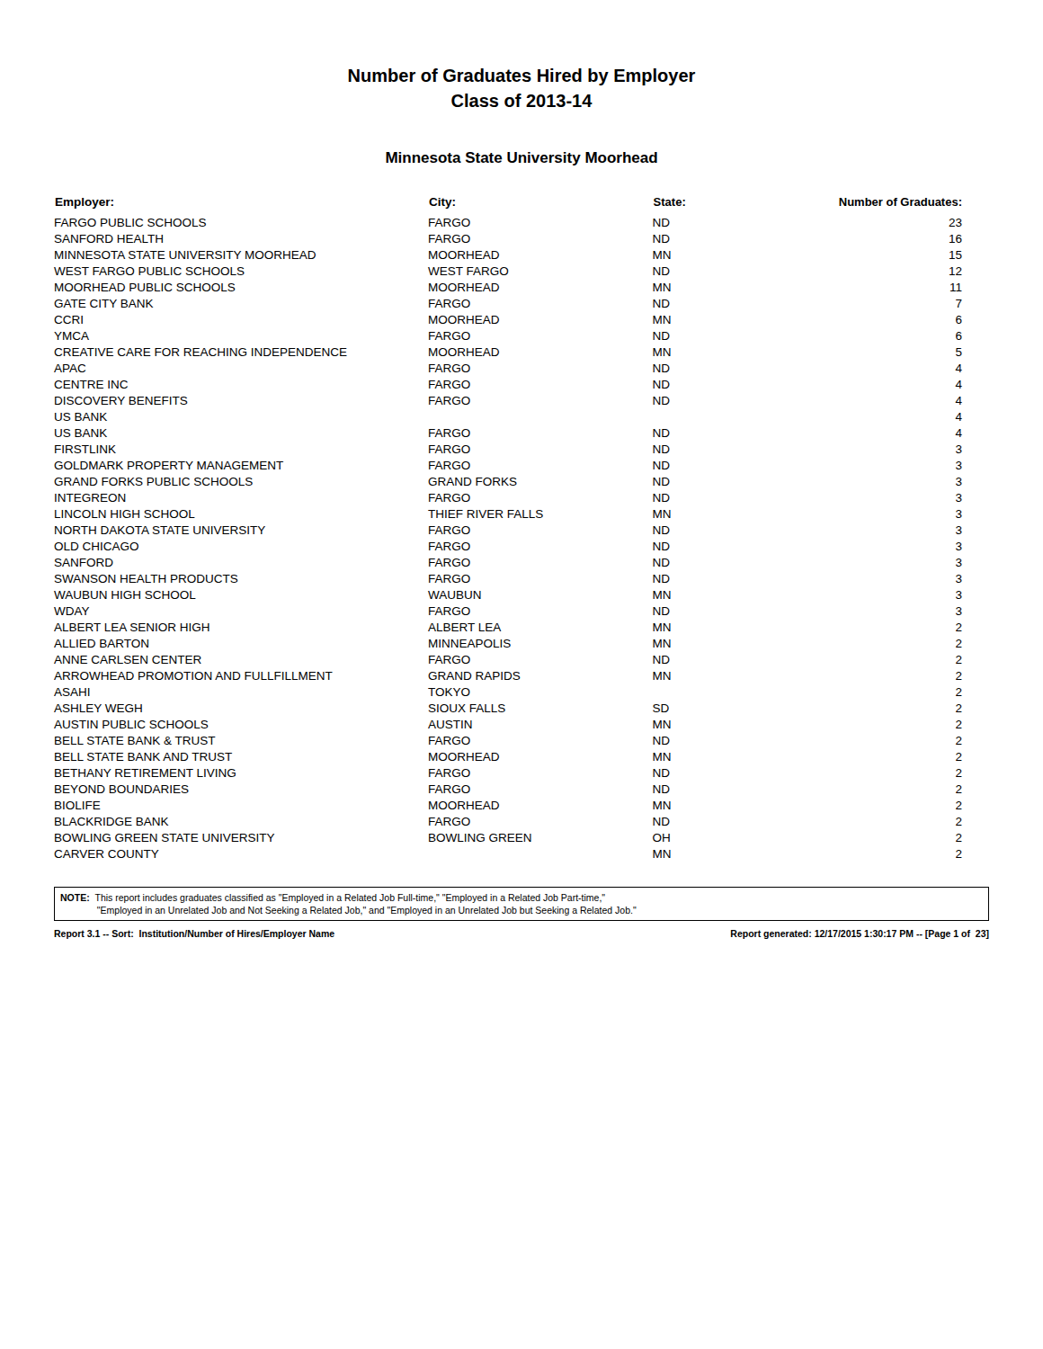Number of Graduates Hired by Employer
Class of 2013-14
Minnesota State University Moorhead
| Employer: | City: | State: | Number of Graduates: |
| --- | --- | --- | --- |
| FARGO PUBLIC SCHOOLS | FARGO | ND | 23 |
| SANFORD HEALTH | FARGO | ND | 16 |
| MINNESOTA STATE UNIVERSITY MOORHEAD | MOORHEAD | MN | 15 |
| WEST FARGO PUBLIC SCHOOLS | WEST FARGO | ND | 12 |
| MOORHEAD PUBLIC SCHOOLS | MOORHEAD | MN | 11 |
| GATE CITY BANK | FARGO | ND | 7 |
| CCRI | MOORHEAD | MN | 6 |
| YMCA | FARGO | ND | 6 |
| CREATIVE CARE FOR REACHING INDEPENDENCE | MOORHEAD | MN | 5 |
| APAC | FARGO | ND | 4 |
| CENTRE INC | FARGO | ND | 4 |
| DISCOVERY BENEFITS | FARGO | ND | 4 |
| US BANK | | | 4 |
| US BANK | FARGO | ND | 4 |
| FIRSTLINK | FARGO | ND | 3 |
| GOLDMARK PROPERTY MANAGEMENT | FARGO | ND | 3 |
| GRAND FORKS PUBLIC SCHOOLS | GRAND FORKS | ND | 3 |
| INTEGREON | FARGO | ND | 3 |
| LINCOLN HIGH SCHOOL | THIEF RIVER FALLS | MN | 3 |
| NORTH DAKOTA STATE UNIVERSITY | FARGO | ND | 3 |
| OLD CHICAGO | FARGO | ND | 3 |
| SANFORD | FARGO | ND | 3 |
| SWANSON HEALTH PRODUCTS | FARGO | ND | 3 |
| WAUBUN HIGH SCHOOL | WAUBUN | MN | 3 |
| WDAY | FARGO | ND | 3 |
| ALBERT LEA SENIOR HIGH | ALBERT LEA | MN | 2 |
| ALLIED BARTON | MINNEAPOLIS | MN | 2 |
| ANNE CARLSEN CENTER | FARGO | ND | 2 |
| ARROWHEAD PROMOTION AND FULLFILLMENT | GRAND RAPIDS | MN | 2 |
| ASAHI | TOKYO | | 2 |
| ASHLEY WEGH | SIOUX FALLS | SD | 2 |
| AUSTIN PUBLIC SCHOOLS | AUSTIN | MN | 2 |
| BELL STATE BANK & TRUST | FARGO | ND | 2 |
| BELL STATE BANK AND TRUST | MOORHEAD | MN | 2 |
| BETHANY RETIREMENT LIVING | FARGO | ND | 2 |
| BEYOND BOUNDARIES | FARGO | ND | 2 |
| BIOLIFE | MOORHEAD | MN | 2 |
| BLACKRIDGE BANK | FARGO | ND | 2 |
| BOWLING GREEN STATE UNIVERSITY | BOWLING GREEN | OH | 2 |
| CARVER COUNTY | | MN | 2 |
NOTE: This report includes graduates classified as "Employed in a Related Job Full-time," "Employed in a Related Job Part-time,"
"Employed in an Unrelated Job and Not Seeking a Related Job," and "Employed in an Unrelated Job but Seeking a Related Job."
Report 3.1 -- Sort: Institution/Number of Hires/Employer Name Report generated: 12/17/2015 1:30:17 PM -- [Page 1 of 23]